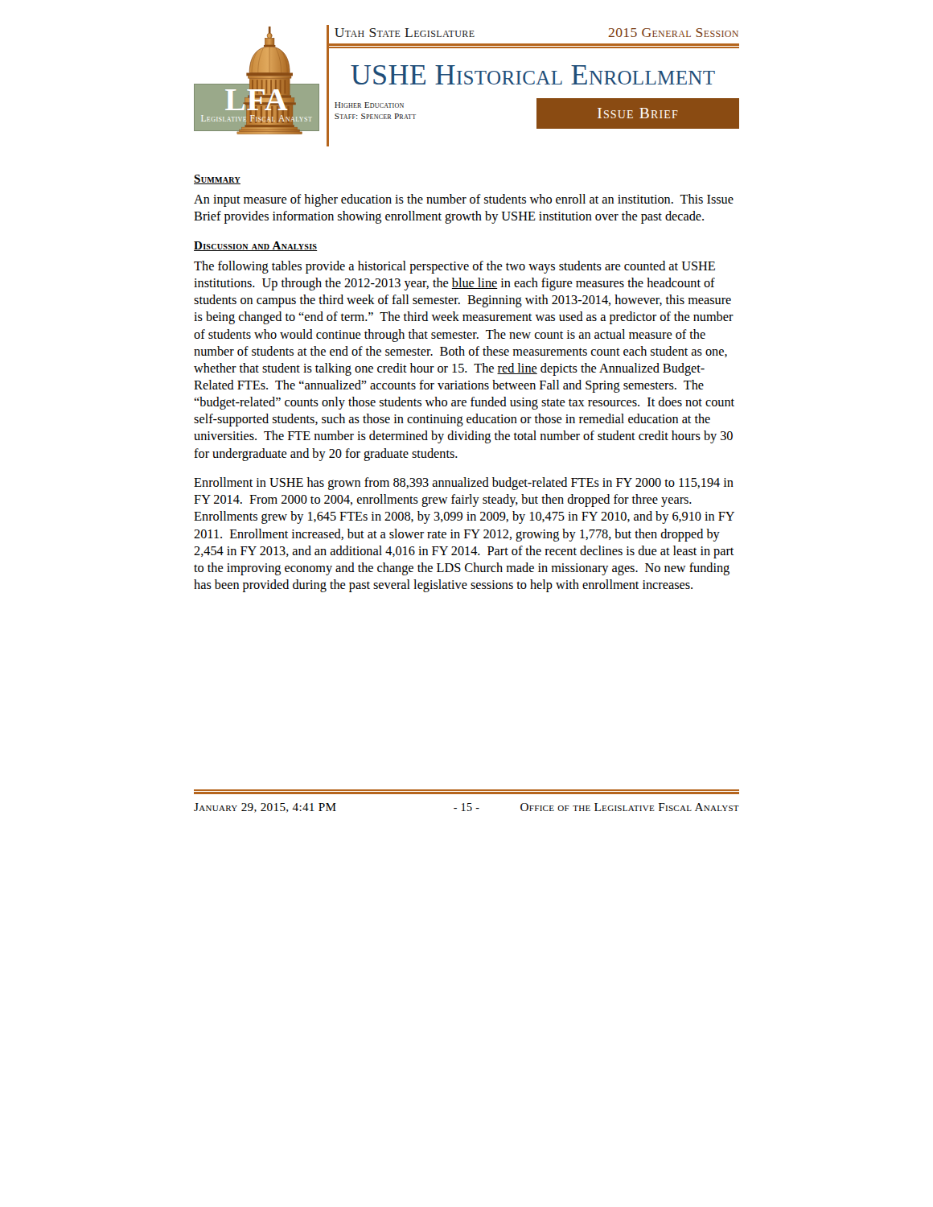LFA
Legislative Fiscal Analyst
Utah State Legislature
2015 General Session
USHE Historical Enrollment
Higher Education
Staff: Spencer Pratt
Issue Brief
Summary
An input measure of higher education is the number of students who enroll at an institution. This Issue Brief provides information showing enrollment growth by USHE institution over the past decade.
Discussion and Analysis
The following tables provide a historical perspective of the two ways students are counted at USHE institutions. Up through the 2012-2013 year, the blue line in each figure measures the headcount of students on campus the third week of fall semester. Beginning with 2013-2014, however, this measure is being changed to “end of term.” The third week measurement was used as a predictor of the number of students who would continue through that semester. The new count is an actual measure of the number of students at the end of the semester. Both of these measurements count each student as one, whether that student is talking one credit hour or 15. The red line depicts the Annualized Budget-Related FTEs. The “annualized” accounts for variations between Fall and Spring semesters. The “budget-related” counts only those students who are funded using state tax resources. It does not count self-supported students, such as those in continuing education or those in remedial education at the universities. The FTE number is determined by dividing the total number of student credit hours by 30 for undergraduate and by 20 for graduate students.
Enrollment in USHE has grown from 88,393 annualized budget-related FTEs in FY 2000 to 115,194 in FY 2014. From 2000 to 2004, enrollments grew fairly steady, but then dropped for three years. Enrollments grew by 1,645 FTEs in 2008, by 3,099 in 2009, by 10,475 in FY 2010, and by 6,910 in FY 2011. Enrollment increased, but at a slower rate in FY 2012, growing by 1,778, but then dropped by 2,454 in FY 2013, and an additional 4,016 in FY 2014. Part of the recent declines is due at least in part to the improving economy and the change the LDS Church made in missionary ages. No new funding has been provided during the past several legislative sessions to help with enrollment increases.
January 29, 2015, 4:41 PM
- 15 -
Office of the Legislative Fiscal Analyst